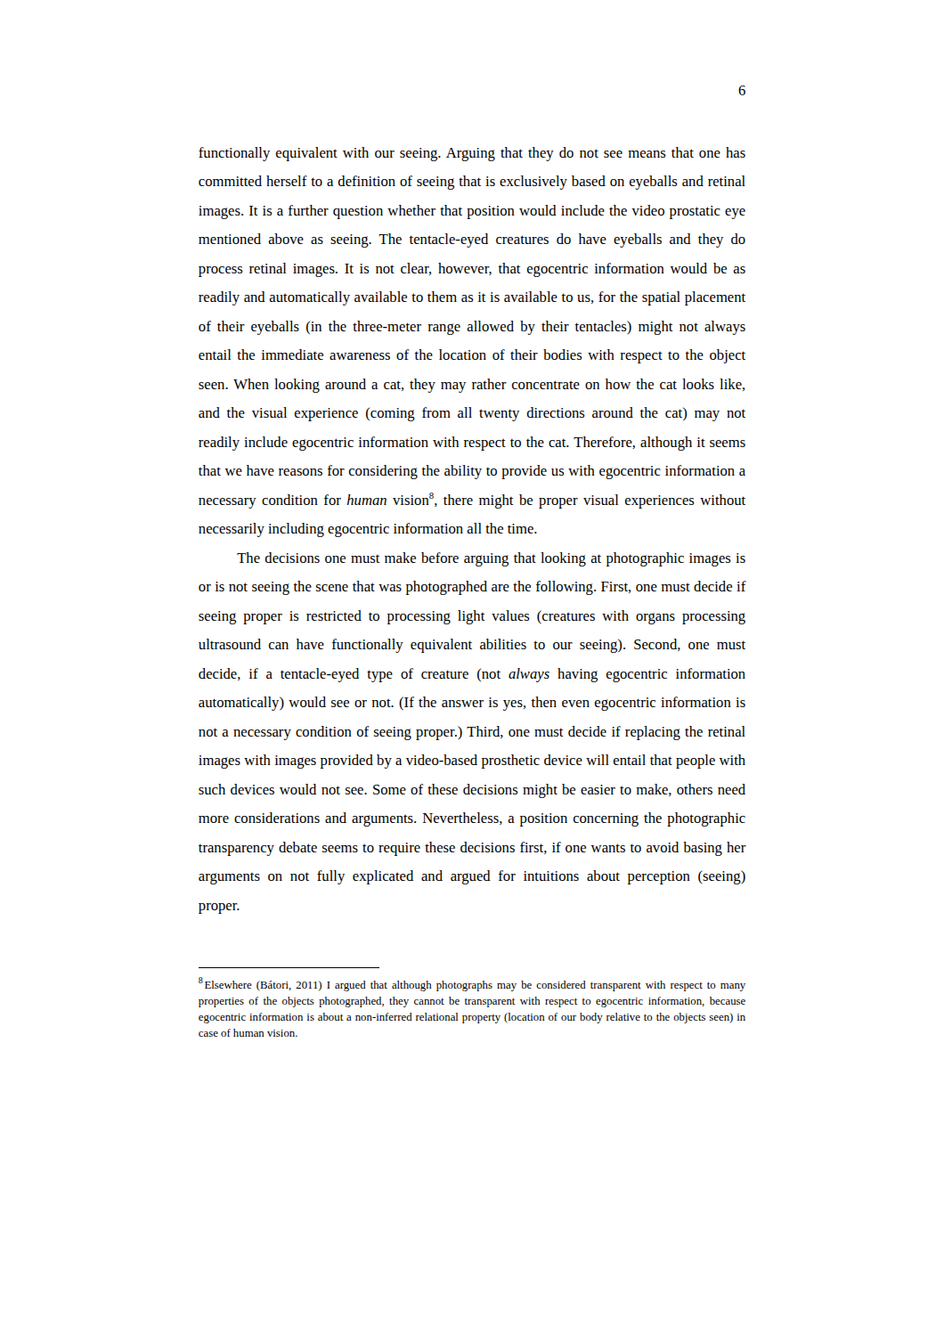6
functionally equivalent with our seeing. Arguing that they do not see means that one has committed herself to a definition of seeing that is exclusively based on eyeballs and retinal images. It is a further question whether that position would include the video prostatic eye mentioned above as seeing. The tentacle-eyed creatures do have eyeballs and they do process retinal images. It is not clear, however, that egocentric information would be as readily and automatically available to them as it is available to us, for the spatial placement of their eyeballs (in the three-meter range allowed by their tentacles) might not always entail the immediate awareness of the location of their bodies with respect to the object seen. When looking around a cat, they may rather concentrate on how the cat looks like, and the visual experience (coming from all twenty directions around the cat) may not readily include egocentric information with respect to the cat. Therefore, although it seems that we have reasons for considering the ability to provide us with egocentric information a necessary condition for human vision8, there might be proper visual experiences without necessarily including egocentric information all the time.
The decisions one must make before arguing that looking at photographic images is or is not seeing the scene that was photographed are the following. First, one must decide if seeing proper is restricted to processing light values (creatures with organs processing ultrasound can have functionally equivalent abilities to our seeing). Second, one must decide, if a tentacle-eyed type of creature (not always having egocentric information automatically) would see or not. (If the answer is yes, then even egocentric information is not a necessary condition of seeing proper.) Third, one must decide if replacing the retinal images with images provided by a video-based prosthetic device will entail that people with such devices would not see. Some of these decisions might be easier to make, others need more considerations and arguments. Nevertheless, a position concerning the photographic transparency debate seems to require these decisions first, if one wants to avoid basing her arguments on not fully explicated and argued for intuitions about perception (seeing) proper.
8Elsewhere (Bátori, 2011) I argued that although photographs may be considered transparent with respect to many properties of the objects photographed, they cannot be transparent with respect to egocentric information, because egocentric information is about a non-inferred relational property (location of our body relative to the objects seen) in case of human vision.